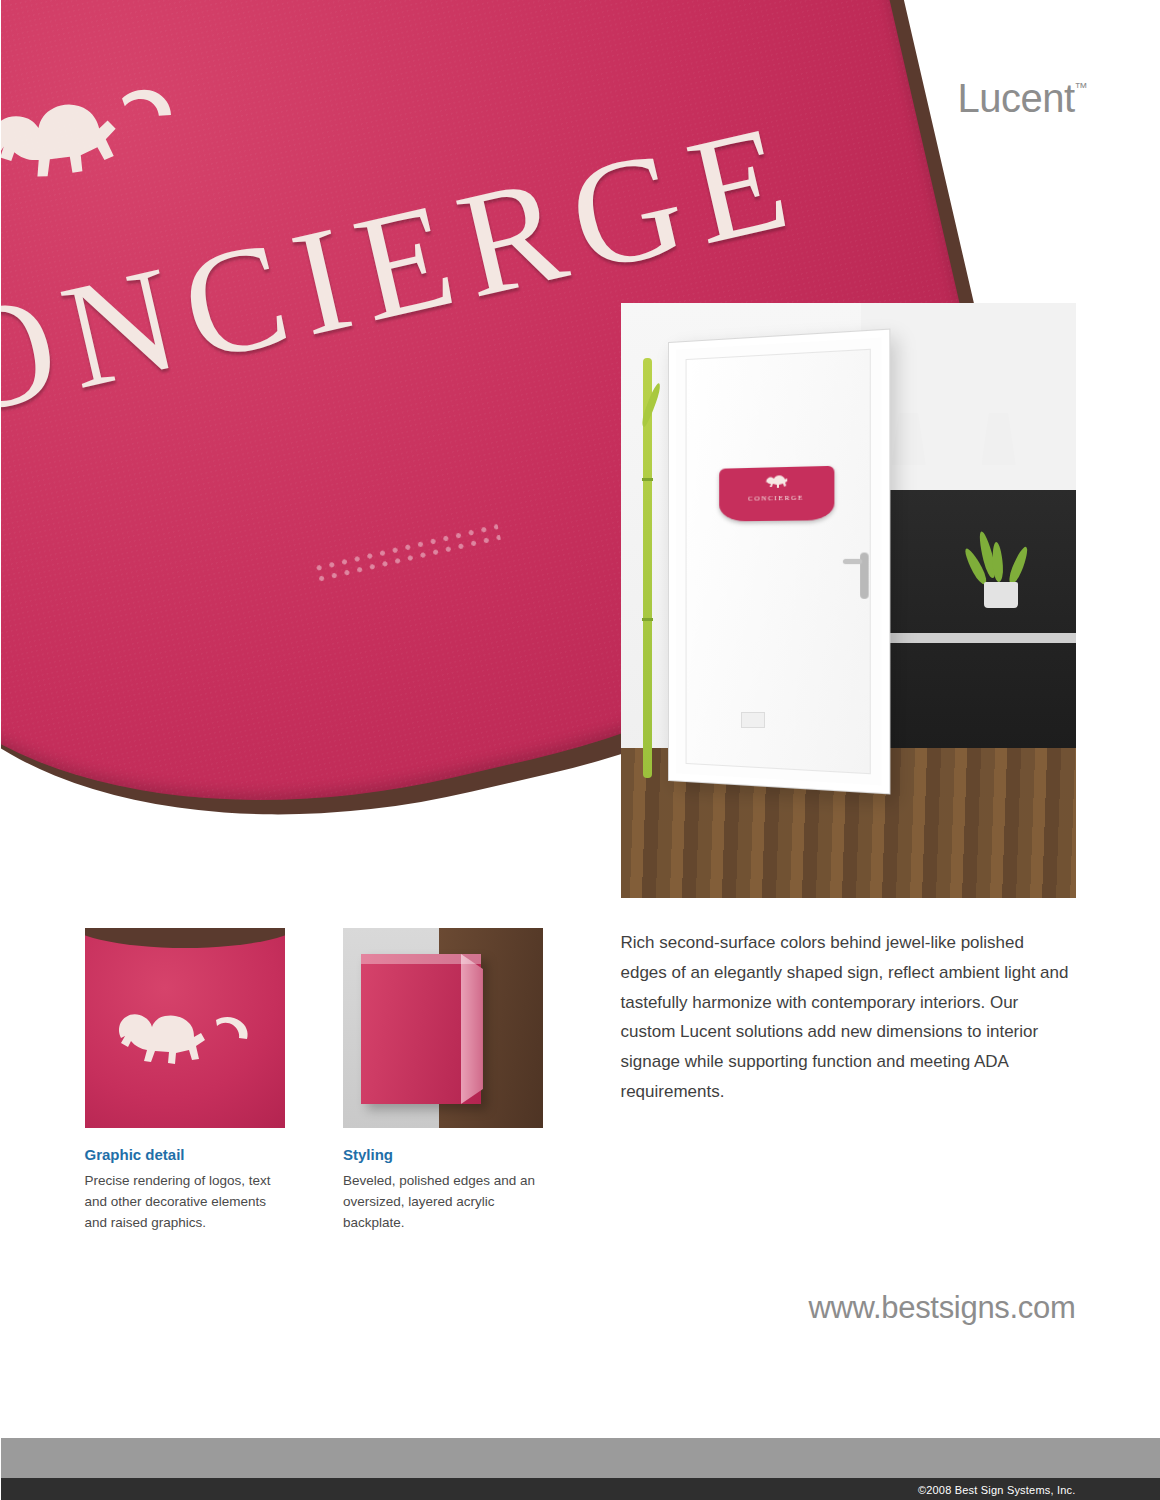ONCIERGE
Lucent™
CONCIERGE
Graphic detail
Precise rendering of logos, text and other decorative elements and raised graphics.
Styling
Beveled, polished edges and an oversized, layered acrylic backplate.
Rich second-surface colors behind jewel-like polished edges of an elegantly shaped sign, reflect ambient light and tastefully harmonize with contemporary interiors. Our custom Lucent solutions add new dimensions to interior signage while supporting function and meeting ADA requirements.
www.bestsigns.com
©2008 Best Sign Systems, Inc.